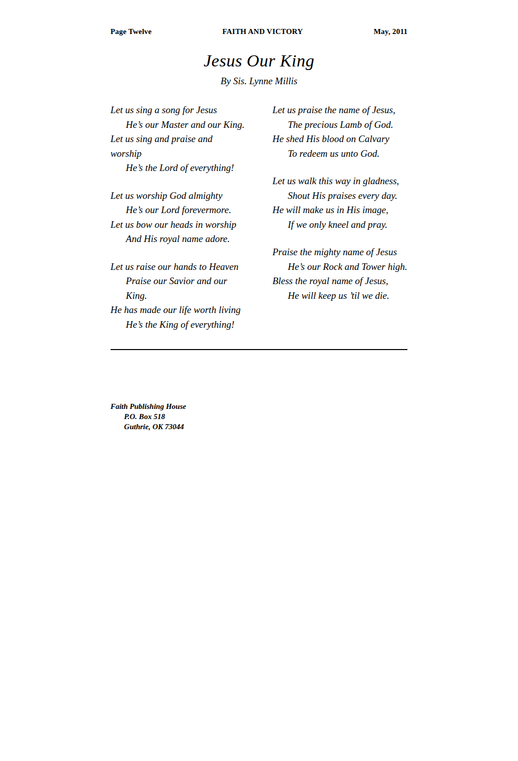Page Twelve FAITH AND VICTORY May, 2011
Jesus Our King
By Sis. Lynne Millis
Let us sing a song for Jesus
He’s our Master and our King.
Let us sing and praise and worship
He’s the Lord of everything!
Let us worship God almighty
He’s our Lord forevermore.
Let us bow our heads in worship
And His royal name adore.
Let us raise our hands to Heaven
Praise our Savior and our King.
He has made our life worth living
He’s the King of everything!
Let us praise the name of Jesus,
The precious Lamb of God.
He shed His blood on Calvary
To redeem us unto God.
Let us walk this way in gladness,
Shout His praises every day.
He will make us in His image,
If we only kneel and pray.
Praise the mighty name of Jesus
He’s our Rock and Tower high.
Bless the royal name of Jesus,
He will keep us ’til we die.
Faith Publishing House
P.O. Box 518
Guthrie, OK 73044